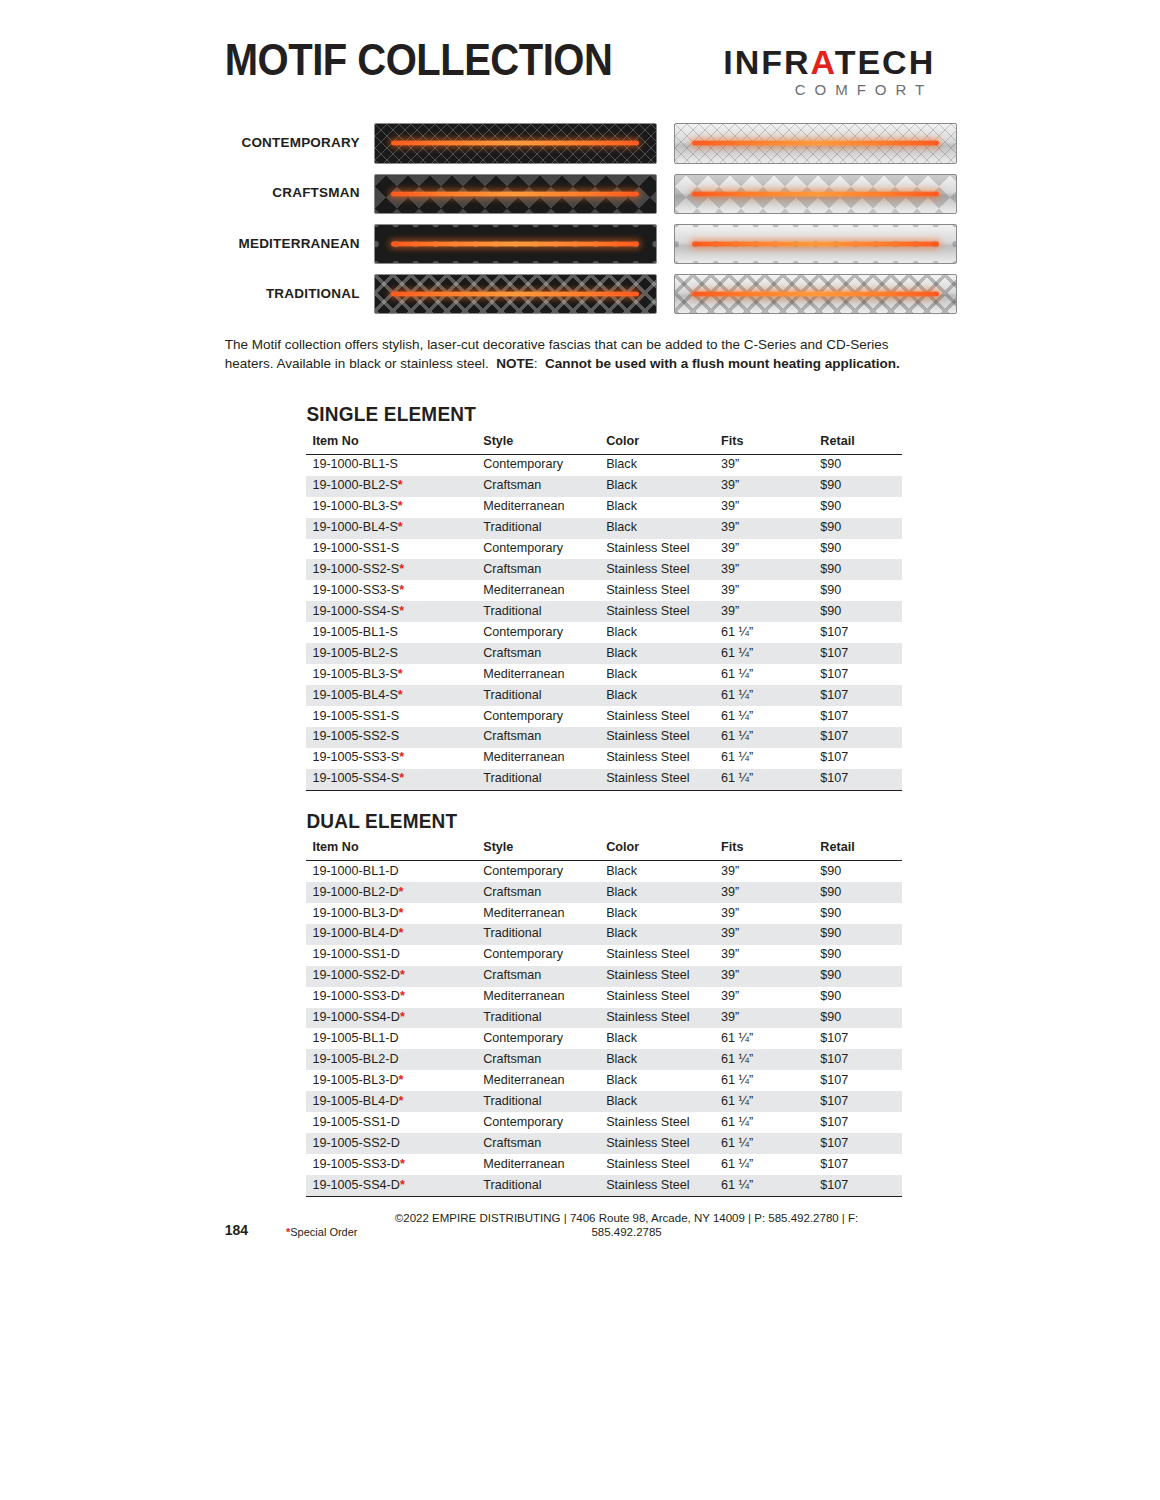MOTIF COLLECTION
INFRATECH
COMFORT
CONTEMPORARY
CRAFTSMAN
MEDITERRANEAN
TRADITIONAL
The Motif collection offers stylish, laser-cut decorative fascias that can be added to the C-Series and CD-Series heaters. Available in black or stainless steel. NOTE: Cannot be used with a flush mount heating application.
SINGLE ELEMENT
| Item No | Style | Color | Fits | Retail |
| --- | --- | --- | --- | --- |
| 19-1000-BL1-S | Contemporary | Black | 39” | $90 |
| 19-1000-BL2-S * | Craftsman | Black | 39” | $90 |
| 19-1000-BL3-S * | Mediterranean | Black | 39” | $90 |
| 19-1000-BL4-S * | Traditional | Black | 39” | $90 |
| 19-1000-SS1-S | Contemporary | Stainless Steel | 39” | $90 |
| 19-1000-SS2-S * | Craftsman | Stainless Steel | 39” | $90 |
| 19-1000-SS3-S * | Mediterranean | Stainless Steel | 39” | $90 |
| 19-1000-SS4-S * | Traditional | Stainless Steel | 39” | $90 |
| 19-1005-BL1-S | Contemporary | Black | 61 ¼” | $107 |
| 19-1005-BL2-S | Craftsman | Black | 61 ¼” | $107 |
| 19-1005-BL3-S * | Mediterranean | Black | 61 ¼” | $107 |
| 19-1005-BL4-S * | Traditional | Black | 61 ¼” | $107 |
| 19-1005-SS1-S | Contemporary | Stainless Steel | 61 ¼” | $107 |
| 19-1005-SS2-S | Craftsman | Stainless Steel | 61 ¼” | $107 |
| 19-1005-SS3-S * | Mediterranean | Stainless Steel | 61 ¼” | $107 |
| 19-1005-SS4-S * | Traditional | Stainless Steel | 61 ¼” | $107 |
DUAL ELEMENT
| Item No | Style | Color | Fits | Retail |
| --- | --- | --- | --- | --- |
| 19-1000-BL1-D | Contemporary | Black | 39” | $90 |
| 19-1000-BL2-D * | Craftsman | Black | 39” | $90 |
| 19-1000-BL3-D * | Mediterranean | Black | 39” | $90 |
| 19-1000-BL4-D * | Traditional | Black | 39” | $90 |
| 19-1000-SS1-D | Contemporary | Stainless Steel | 39” | $90 |
| 19-1000-SS2-D * | Craftsman | Stainless Steel | 39” | $90 |
| 19-1000-SS3-D * | Mediterranean | Stainless Steel | 39” | $90 |
| 19-1000-SS4-D * | Traditional | Stainless Steel | 39” | $90 |
| 19-1005-BL1-D | Contemporary | Black | 61 ¼” | $107 |
| 19-1005-BL2-D | Craftsman | Black | 61 ¼” | $107 |
| 19-1005-BL3-D * | Mediterranean | Black | 61 ¼” | $107 |
| 19-1005-BL4-D * | Traditional | Black | 61 ¼” | $107 |
| 19-1005-SS1-D | Contemporary | Stainless Steel | 61 ¼” | $107 |
| 19-1005-SS2-D | Craftsman | Stainless Steel | 61 ¼” | $107 |
| 19-1005-SS3-D * | Mediterranean | Stainless Steel | 61 ¼” | $107 |
| 19-1005-SS4-D * | Traditional | Stainless Steel | 61 ¼” | $107 |
184
*Special Order
©2022 EMPIRE DISTRIBUTING | 7406 Route 98, Arcade, NY 14009 | P: 585.492.2780 | F: 585.492.2785